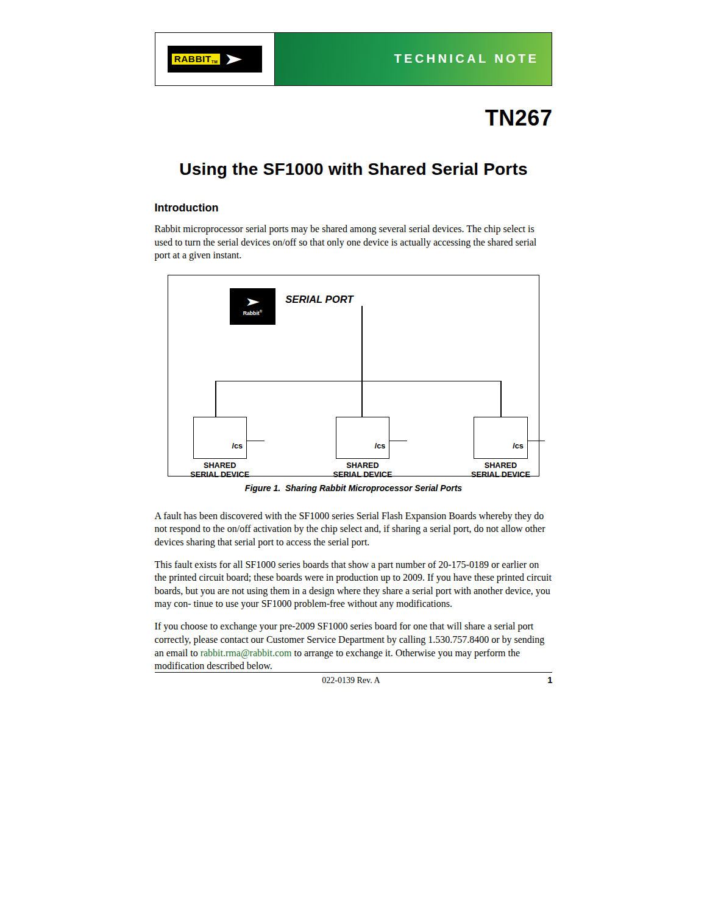RABBITTM ➤
TECHNICAL NOTE
TN267
Using the SF1000 with Shared Serial Ports
Introduction
Rabbit microprocessor serial ports may be shared among several serial devices. The chip select is used to turn the serial devices on/off so that only one device is actually accessing the shared serial port at a given instant.
➤
Rabbit®
SERIAL PORT
/cs
/cs
/cs
SHARED
SERIAL DEVICE
SHARED
SERIAL DEVICE
SHARED
SERIAL DEVICE
Figure 1. Sharing Rabbit Microprocessor Serial Ports
A fault has been discovered with the SF1000 series Serial Flash Expansion Boards whereby they do not respond to the on/off activation by the chip select and, if sharing a serial port, do not allow other devices sharing that serial port to access the serial port.
This fault exists for all SF1000 series boards that show a part number of 20-175-0189 or earlier on the printed circuit board; these boards were in production up to 2009. If you have these printed circuit boards, but you are not using them in a design where they share a serial port with another device, you may con- tinue to use your SF1000 problem-free without any modifications.
If you choose to exchange your pre-2009 SF1000 series board for one that will share a serial port correctly, please contact our Customer Service Department by calling 1.530.757.8400 or by sending an email to rabbit.rma@rabbit.com to arrange to exchange it. Otherwise you may perform the modification described below.
022-0139 Rev. A
1